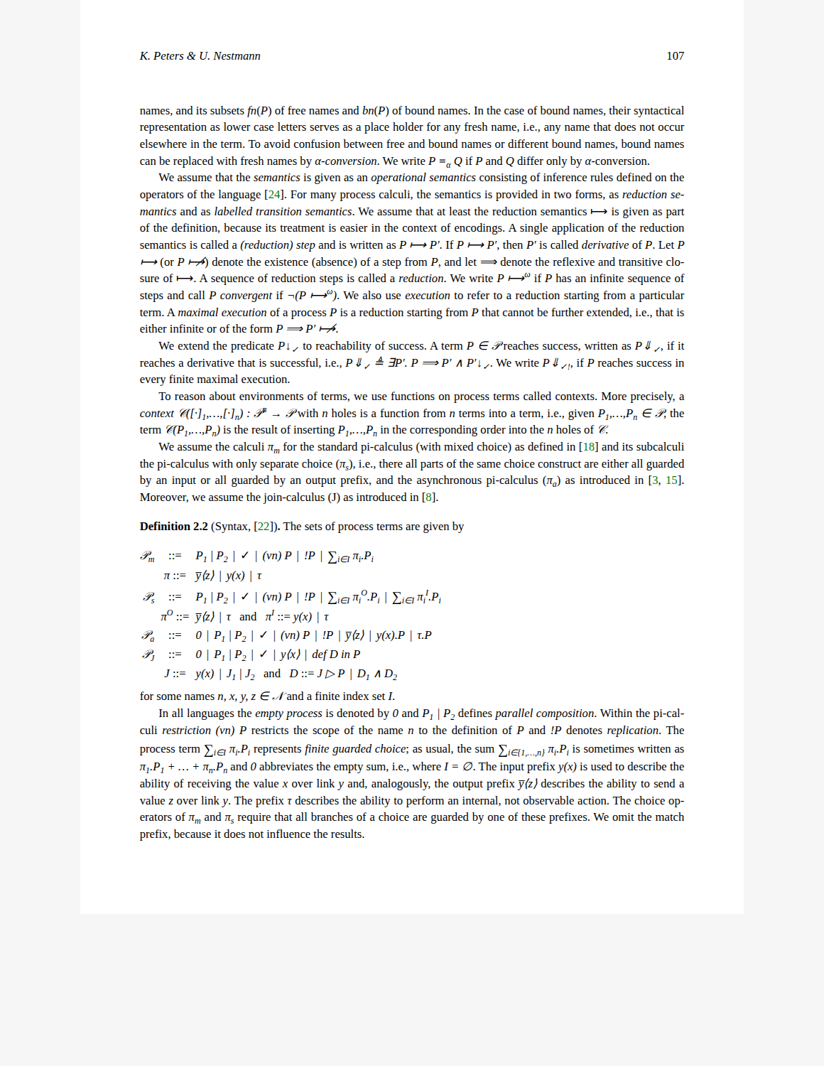K. Peters & U. Nestmann 107
names, and its subsets fn(P) of free names and bn(P) of bound names. In the case of bound names, their syntactical representation as lower case letters serves as a place holder for any fresh name, i.e., any name that does not occur elsewhere in the term. To avoid confusion between free and bound names or different bound names, bound names can be replaced with fresh names by α-conversion. We write P ≡α Q if P and Q differ only by α-conversion.
We assume that the semantics is given as an operational semantics consisting of inference rules defined on the operators of the language [24]. For many process calculi, the semantics is provided in two forms, as reduction semantics and as labelled transition semantics. We assume that at least the reduction semantics ⟼ is given as part of the definition, because its treatment is easier in the context of encodings. A single application of the reduction semantics is called a (reduction) step and is written as P ⟼ P′. If P ⟼ P′, then P′ is called derivative of P. Let P ⟼ (or P ⟼̸) denote the existence (absence) of a step from P, and let ⟹ denote the reflexive and transitive closure of ⟼. A sequence of reduction steps is called a reduction. We write P ⟼ω if P has an infinite sequence of steps and call P convergent if ¬(P ⟼ω). We also use execution to refer to a reduction starting from a particular term. A maximal execution of a process P is a reduction starting from P that cannot be further extended, i.e., that is either infinite or of the form P ⟹ P′ ⟼̸.
We extend the predicate P↓✓ to reachability of success. A term P ∈ 𝒫 reaches success, written as P⇓✓, if it reaches a derivative that is successful, i.e., P⇓✓ ≜ ∃P′. P ⟹ P′ ∧ P′↓✓. We write P⇓✓!, if P reaches success in every finite maximal execution.
To reason about environments of terms, we use functions on process terms called contexts. More precisely, a context 𝒞([·]1,…,[·]n) : 𝒫n → 𝒫 with n holes is a function from n terms into a term, i.e., given P1,…,Pn ∈ 𝒫, the term 𝒞(P1,…,Pn) is the result of inserting P1,…,Pn in the corresponding order into the n holes of 𝒞.
We assume the calculi πm for the standard pi-calculus (with mixed choice) as defined in [18] and its subcalculi the pi-calculus with only separate choice (πs), i.e., there all parts of the same choice construct are either all guarded by an input or all guarded by an output prefix, and the asynchronous pi-calculus (πa) as introduced in [3, 15]. Moreover, we assume the join-calculus (J) as introduced in [8].
Definition 2.2 (Syntax, [22]). The sets of process terms are given by
𝒫m
::=
P1 | P2|✓|(νn) P|!P|∑i∈I πi.Pi
π ::=
y̅⟨z⟩|y(x)|τ
𝒫s
::=
P1 | P2|✓|(νn) P|!P|∑i∈I πiO.Pi|∑i∈I πiI.Pi
πO ::=
y̅⟨z⟩|τ and πI ::= y(x)|τ
𝒫a
::=
0|P1 | P2|✓|(νn) P|!P|y̅⟨z⟩|y(x).P|τ.P
𝒫J
::=
0|P1 | P2|✓|y⟨x⟩|def D in P
J ::=
y(x)|J1 | J2 and D ::= J ▷ P|D1 ∧ D2
for some names n, x, y, z ∈ 𝒩 and a finite index set I.
In all languages the empty process is denoted by 0 and P1 | P2 defines parallel composition. Within the pi-calculi restriction (νn) P restricts the scope of the name n to the definition of P and !P denotes replication. The process term ∑i∈I πi.Pi represents finite guarded choice; as usual, the sum ∑i∈{1,…,n} πi.Pi is sometimes written as π1.P1 + … + πn.Pn and 0 abbreviates the empty sum, i.e., where I = ∅. The input prefix y(x) is used to describe the ability of receiving the value x over link y and, analogously, the output prefix y̅⟨z⟩ describes the ability to send a value z over link y. The prefix τ describes the ability to perform an internal, not observable action. The choice operators of πm and πs require that all branches of a choice are guarded by one of these prefixes. We omit the match prefix, because it does not influence the results.